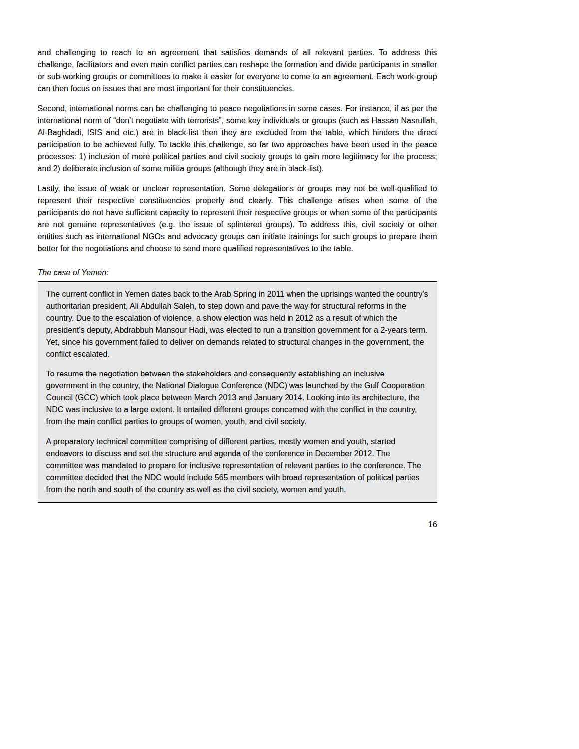and challenging to reach to an agreement that satisfies demands of all relevant parties. To address this challenge, facilitators and even main conflict parties can reshape the formation and divide participants in smaller or sub-working groups or committees to make it easier for everyone to come to an agreement. Each work-group can then focus on issues that are most important for their constituencies.
Second, international norms can be challenging to peace negotiations in some cases. For instance, if as per the international norm of “don’t negotiate with terrorists”, some key individuals or groups (such as Hassan Nasrullah, Al-Baghdadi, ISIS and etc.) are in black-list then they are excluded from the table, which hinders the direct participation to be achieved fully. To tackle this challenge, so far two approaches have been used in the peace processes: 1) inclusion of more political parties and civil society groups to gain more legitimacy for the process; and 2) deliberate inclusion of some militia groups (although they are in black-list).
Lastly, the issue of weak or unclear representation. Some delegations or groups may not be well-qualified to represent their respective constituencies properly and clearly. This challenge arises when some of the participants do not have sufficient capacity to represent their respective groups or when some of the participants are not genuine representatives (e.g. the issue of splintered groups). To address this, civil society or other entities such as international NGOs and advocacy groups can initiate trainings for such groups to prepare them better for the negotiations and choose to send more qualified representatives to the table.
The case of Yemen:
The current conflict in Yemen dates back to the Arab Spring in 2011 when the uprisings wanted the country's authoritarian president, Ali Abdullah Saleh, to step down and pave the way for structural reforms in the country. Due to the escalation of violence, a show election was held in 2012 as a result of which the president's deputy, Abdrabbuh Mansour Hadi, was elected to run a transition government for a 2-years term. Yet, since his government failed to deliver on demands related to structural changes in the government, the conflict escalated.
To resume the negotiation between the stakeholders and consequently establishing an inclusive government in the country, the National Dialogue Conference (NDC) was launched by the Gulf Cooperation Council (GCC) which took place between March 2013 and January 2014. Looking into its architecture, the NDC was inclusive to a large extent. It entailed different groups concerned with the conflict in the country, from the main conflict parties to groups of women, youth, and civil society.
A preparatory technical committee comprising of different parties, mostly women and youth, started endeavors to discuss and set the structure and agenda of the conference in December 2012. The committee was mandated to prepare for inclusive representation of relevant parties to the conference. The committee decided that the NDC would include 565 members with broad representation of political parties from the north and south of the country as well as the civil society, women and youth.
16